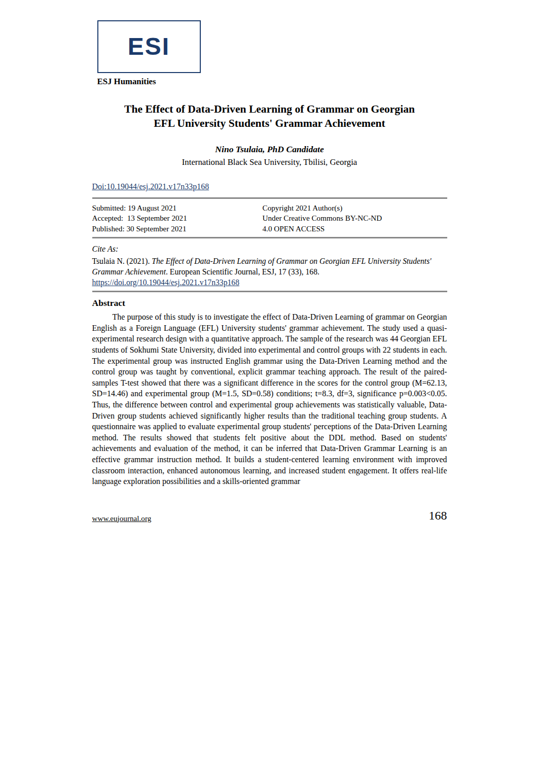ESI
ESJ Humanities
The Effect of Data-Driven Learning of Grammar on Georgian
EFL University Students' Grammar Achievement
Nino Tsulaia, PhD Candidate
International Black Sea University, Tbilisi, Georgia
Doi:10.19044/esj.2021.v17n33p168
| Submitted: 19 August 2021 | Copyright 2021 Author(s) |
| Accepted: 13 September 2021 | Under Creative Commons BY-NC-ND |
| Published: 30 September 2021 | 4.0 OPEN ACCESS |
Cite As:
Tsulaia N. (2021). The Effect of Data-Driven Learning of Grammar on Georgian EFL University Students' Grammar Achievement. European Scientific Journal, ESJ, 17 (33), 168. https://doi.org/10.19044/esj.2021.v17n33p168
Abstract
The purpose of this study is to investigate the effect of Data-Driven Learning of grammar on Georgian English as a Foreign Language (EFL) University students' grammar achievement. The study used a quasi-experimental research design with a quantitative approach. The sample of the research was 44 Georgian EFL students of Sokhumi State University, divided into experimental and control groups with 22 students in each. The experimental group was instructed English grammar using the Data-Driven Learning method and the control group was taught by conventional, explicit grammar teaching approach. The result of the paired-samples T-test showed that there was a significant difference in the scores for the control group (M=62.13, SD=14.46) and experimental group (M=1.5, SD=0.58) conditions; t=8.3, df=3, significance p=0.003<0.05. Thus, the difference between control and experimental group achievements was statistically valuable, Data-Driven group students achieved significantly higher results than the traditional teaching group students. A questionnaire was applied to evaluate experimental group students' perceptions of the Data-Driven Learning method. The results showed that students felt positive about the DDL method. Based on students' achievements and evaluation of the method, it can be inferred that Data-Driven Grammar Learning is an effective grammar instruction method. It builds a student-centered learning environment with improved classroom interaction, enhanced autonomous learning, and increased student engagement. It offers real-life language exploration possibilities and a skills-oriented grammar
www.eujournal.org 168